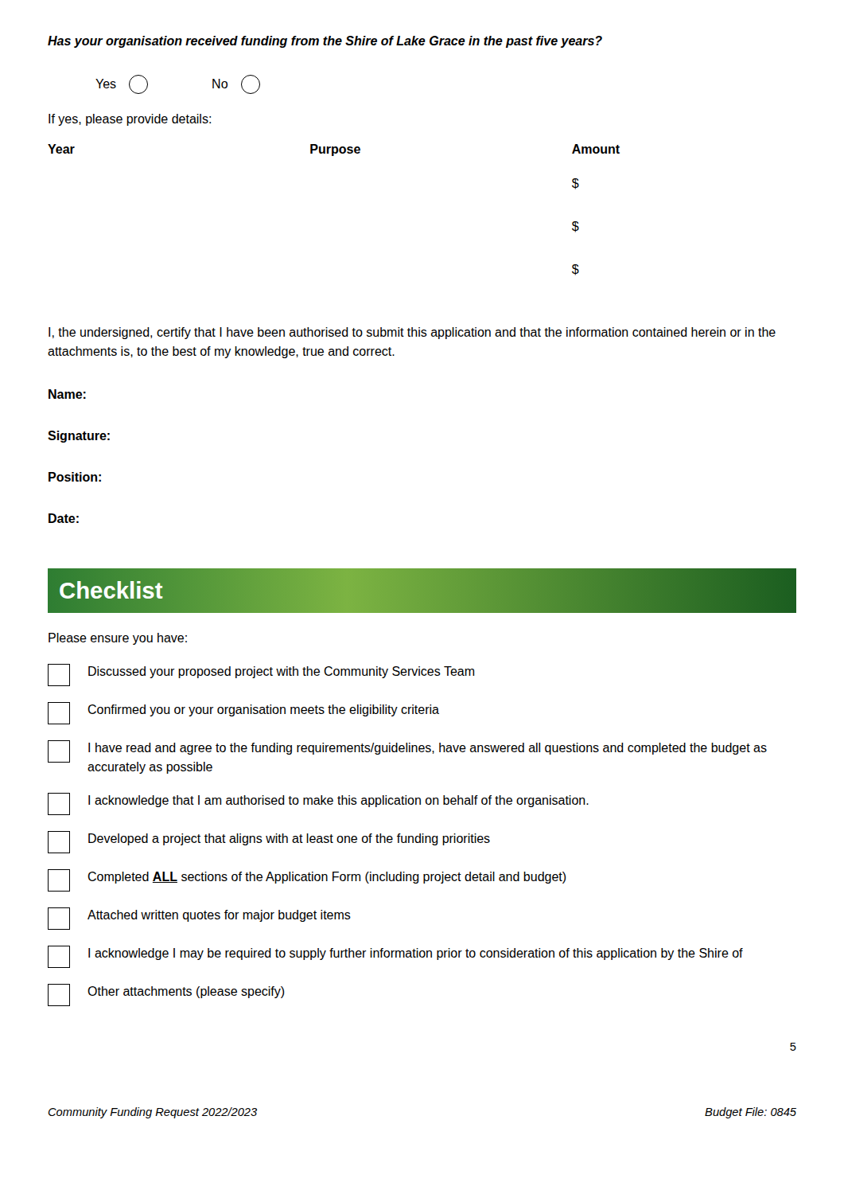Has your organisation received funding from the Shire of Lake Grace in the past five years?
Yes No
If yes, please provide details:
| Year | Purpose | Amount |
| --- | --- | --- |
| | | $ |
| | | $ |
| | | $ |
I, the undersigned, certify that I have been authorised to submit this application and that the information contained herein or in the attachments is, to the best of my knowledge, true and correct.
Name:
Signature:
Position:
Date:
Checklist
Please ensure you have:
Discussed your proposed project with the Community Services Team
Confirmed you or your organisation meets the eligibility criteria
I have read and agree to the funding requirements/guidelines, have answered all questions and completed the budget as accurately as possible
I acknowledge that I am authorised to make this application on behalf of the organisation.
Developed a project that aligns with at least one of the funding priorities
Completed ALL sections of the Application Form (including project detail and budget)
Attached written quotes for major budget items
I acknowledge I may be required to supply further information prior to consideration of this application by the Shire of
Other attachments (please specify)
5
Community Funding Request 2022/2023 Budget File: 0845